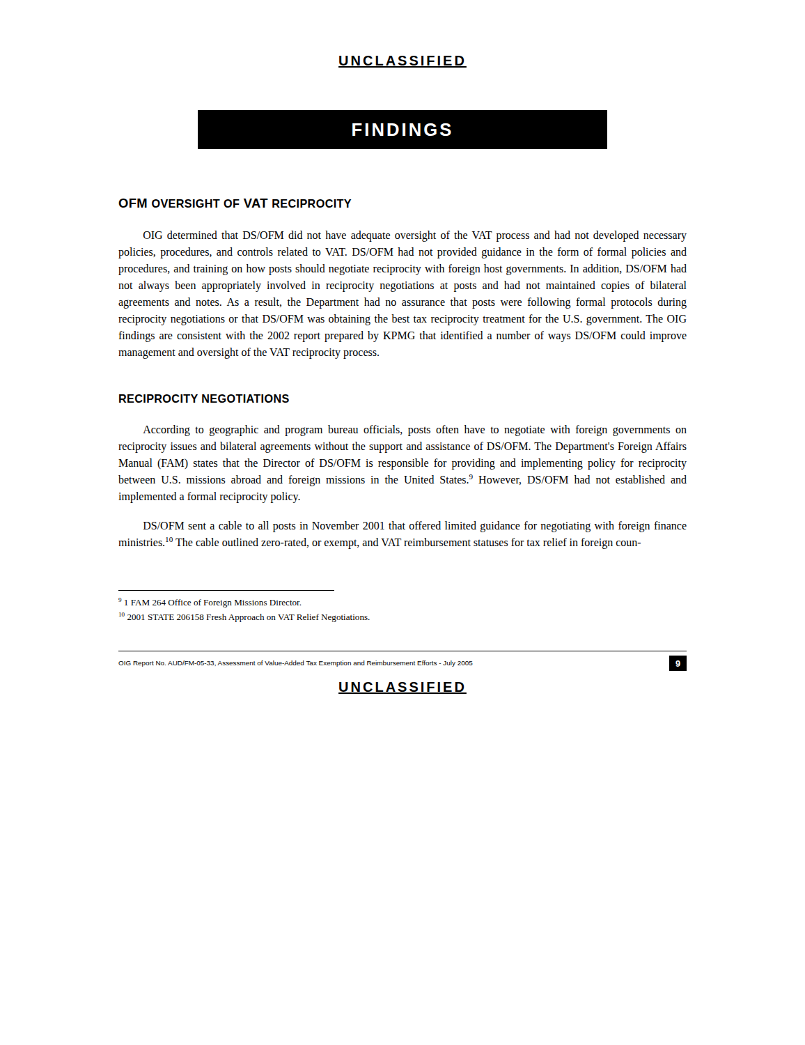UNCLASSIFIED
FINDINGS
OFM OVERSIGHT OF VAT RECIPROCITY
OIG determined that DS/OFM did not have adequate oversight of the VAT process and had not developed necessary policies, procedures, and controls related to VAT. DS/OFM had not provided guidance in the form of formal policies and procedures, and training on how posts should negotiate reciprocity with foreign host governments. In addition, DS/OFM had not always been appropriately involved in reciprocity negotiations at posts and had not maintained copies of bilateral agreements and notes. As a result, the Department had no assurance that posts were following formal protocols during reciprocity negotiations or that DS/OFM was obtaining the best tax reciprocity treatment for the U.S. government. The OIG findings are consistent with the 2002 report prepared by KPMG that identified a number of ways DS/OFM could improve management and oversight of the VAT reciprocity process.
RECIPROCITY NEGOTIATIONS
According to geographic and program bureau officials, posts often have to negotiate with foreign governments on reciprocity issues and bilateral agreements without the support and assistance of DS/OFM. The Department's Foreign Affairs Manual (FAM) states that the Director of DS/OFM is responsible for providing and implementing policy for reciprocity between U.S. missions abroad and foreign missions in the United States.9 However, DS/OFM had not established and implemented a formal reciprocity policy.
DS/OFM sent a cable to all posts in November 2001 that offered limited guidance for negotiating with foreign finance ministries.10 The cable outlined zero-rated, or exempt, and VAT reimbursement statuses for tax relief in foreign coun-
9 1 FAM 264 Office of Foreign Missions Director.
10 2001 STATE 206158 Fresh Approach on VAT Relief Negotiations.
OIG Report No. AUD/FM-05-33, Assessment of Value-Added Tax Exemption and Reimbursement Efforts - July 2005 9
UNCLASSIFIED